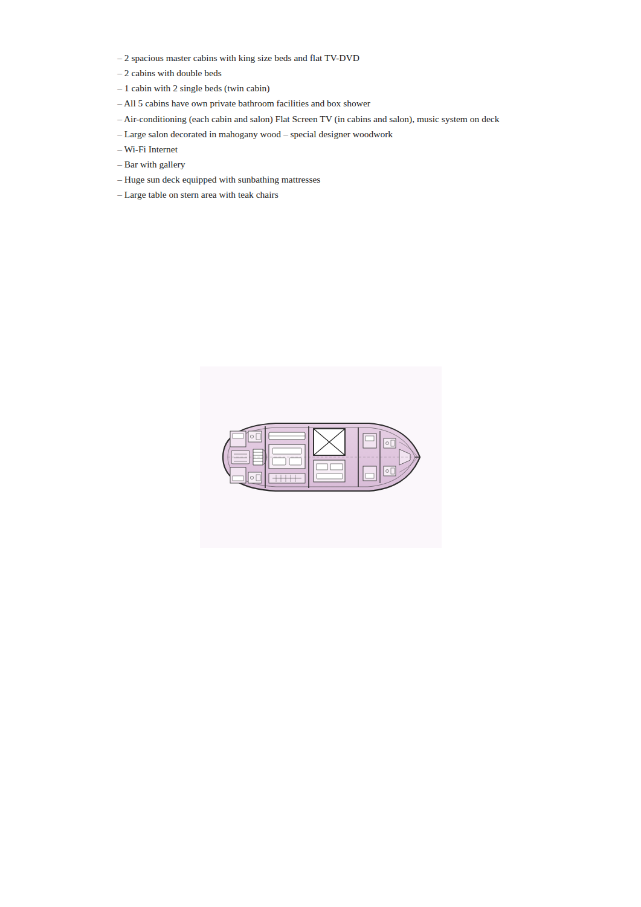– 2 spacious master cabins with king size beds and flat TV-DVD
– 2 cabins with double beds
– 1 cabin with 2 single beds (twin cabin)
– All 5 cabins have own private bathroom facilities and box shower
– Air-conditioning (each cabin and salon) Flat Screen TV (in cabins and salon), music system on deck
– Large salon decorated in mahogany wood – special designer woodwork
– Wi-Fi Internet
– Bar with gallery
– Huge sun deck equipped with sunbathing mattresses
– Large table on stern area with teak chairs